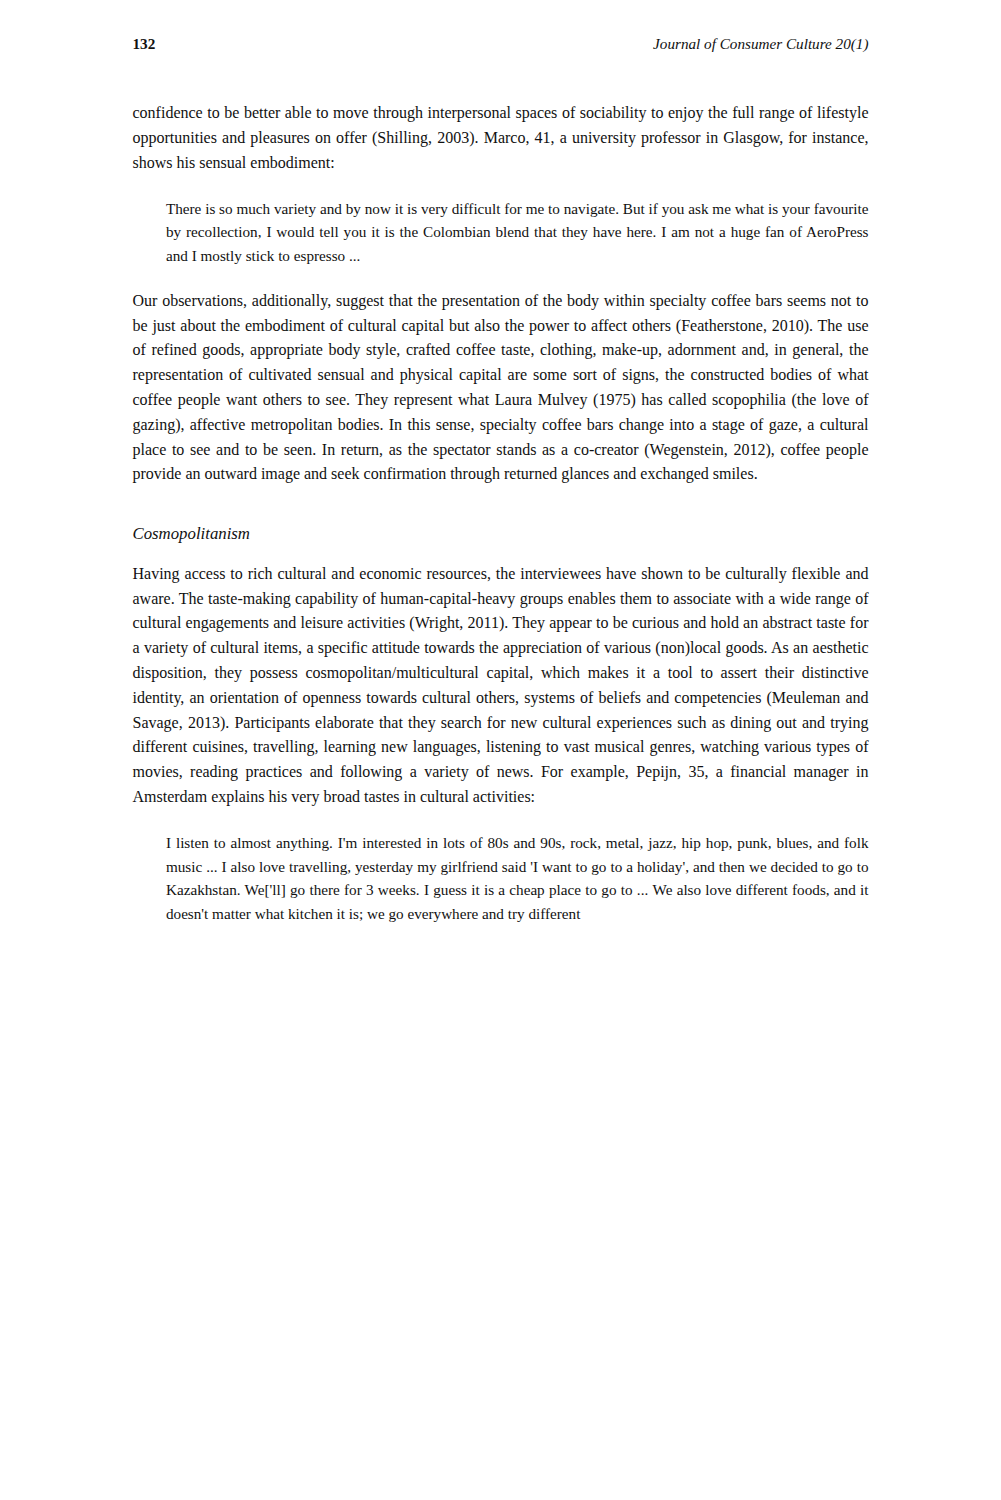132 Journal of Consumer Culture 20(1)
confidence to be better able to move through interpersonal spaces of sociability to enjoy the full range of lifestyle opportunities and pleasures on offer (Shilling, 2003). Marco, 41, a university professor in Glasgow, for instance, shows his sensual embodiment:
There is so much variety and by now it is very difficult for me to navigate. But if you ask me what is your favourite by recollection, I would tell you it is the Colombian blend that they have here. I am not a huge fan of AeroPress and I mostly stick to espresso ...
Our observations, additionally, suggest that the presentation of the body within specialty coffee bars seems not to be just about the embodiment of cultural capital but also the power to affect others (Featherstone, 2010). The use of refined goods, appropriate body style, crafted coffee taste, clothing, make-up, adornment and, in general, the representation of cultivated sensual and physical capital are some sort of signs, the constructed bodies of what coffee people want others to see. They represent what Laura Mulvey (1975) has called scopophilia (the love of gazing), affective metropolitan bodies. In this sense, specialty coffee bars change into a stage of gaze, a cultural place to see and to be seen. In return, as the spectator stands as a co-creator (Wegenstein, 2012), coffee people provide an outward image and seek confirmation through returned glances and exchanged smiles.
Cosmopolitanism
Having access to rich cultural and economic resources, the interviewees have shown to be culturally flexible and aware. The taste-making capability of human-capital-heavy groups enables them to associate with a wide range of cultural engagements and leisure activities (Wright, 2011). They appear to be curious and hold an abstract taste for a variety of cultural items, a specific attitude towards the appreciation of various (non)local goods. As an aesthetic disposition, they possess cosmopolitan/multicultural capital, which makes it a tool to assert their distinctive identity, an orientation of openness towards cultural others, systems of beliefs and competencies (Meuleman and Savage, 2013). Participants elaborate that they search for new cultural experiences such as dining out and trying different cuisines, travelling, learning new languages, listening to vast musical genres, watching various types of movies, reading practices and following a variety of news. For example, Pepijn, 35, a financial manager in Amsterdam explains his very broad tastes in cultural activities:
I listen to almost anything. I'm interested in lots of 80s and 90s, rock, metal, jazz, hip hop, punk, blues, and folk music ... I also love travelling, yesterday my girlfriend said 'I want to go to a holiday', and then we decided to go to Kazakhstan. We['ll] go there for 3 weeks. I guess it is a cheap place to go to ... We also love different foods, and it doesn't matter what kitchen it is; we go everywhere and try different